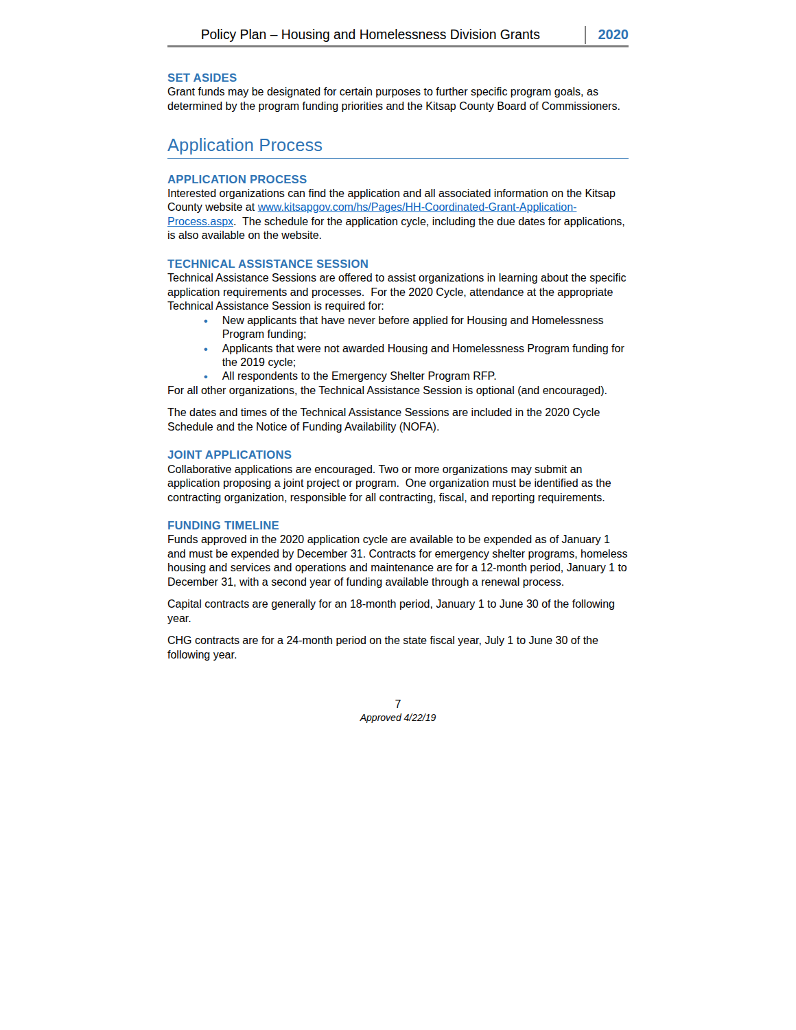Policy Plan – Housing and Homelessness Division Grants
2020
SET ASIDES
Grant funds may be designated for certain purposes to further specific program goals, as determined by the program funding priorities and the Kitsap County Board of Commissioners.
Application Process
APPLICATION PROCESS
Interested organizations can find the application and all associated information on the Kitsap County website at www.kitsapgov.com/hs/Pages/HH-Coordinated-Grant-Application-Process.aspx. The schedule for the application cycle, including the due dates for applications, is also available on the website.
TECHNICAL ASSISTANCE SESSION
Technical Assistance Sessions are offered to assist organizations in learning about the specific application requirements and processes. For the 2020 Cycle, attendance at the appropriate Technical Assistance Session is required for:
New applicants that have never before applied for Housing and Homelessness Program funding;
Applicants that were not awarded Housing and Homelessness Program funding for the 2019 cycle;
All respondents to the Emergency Shelter Program RFP.
For all other organizations, the Technical Assistance Session is optional (and encouraged).
The dates and times of the Technical Assistance Sessions are included in the 2020 Cycle Schedule and the Notice of Funding Availability (NOFA).
JOINT APPLICATIONS
Collaborative applications are encouraged. Two or more organizations may submit an application proposing a joint project or program. One organization must be identified as the contracting organization, responsible for all contracting, fiscal, and reporting requirements.
FUNDING TIMELINE
Funds approved in the 2020 application cycle are available to be expended as of January 1 and must be expended by December 31. Contracts for emergency shelter programs, homeless housing and services and operations and maintenance are for a 12-month period, January 1 to December 31, with a second year of funding available through a renewal process.
Capital contracts are generally for an 18-month period, January 1 to June 30 of the following year.
CHG contracts are for a 24-month period on the state fiscal year, July 1 to June 30 of the following year.
7
Approved 4/22/19